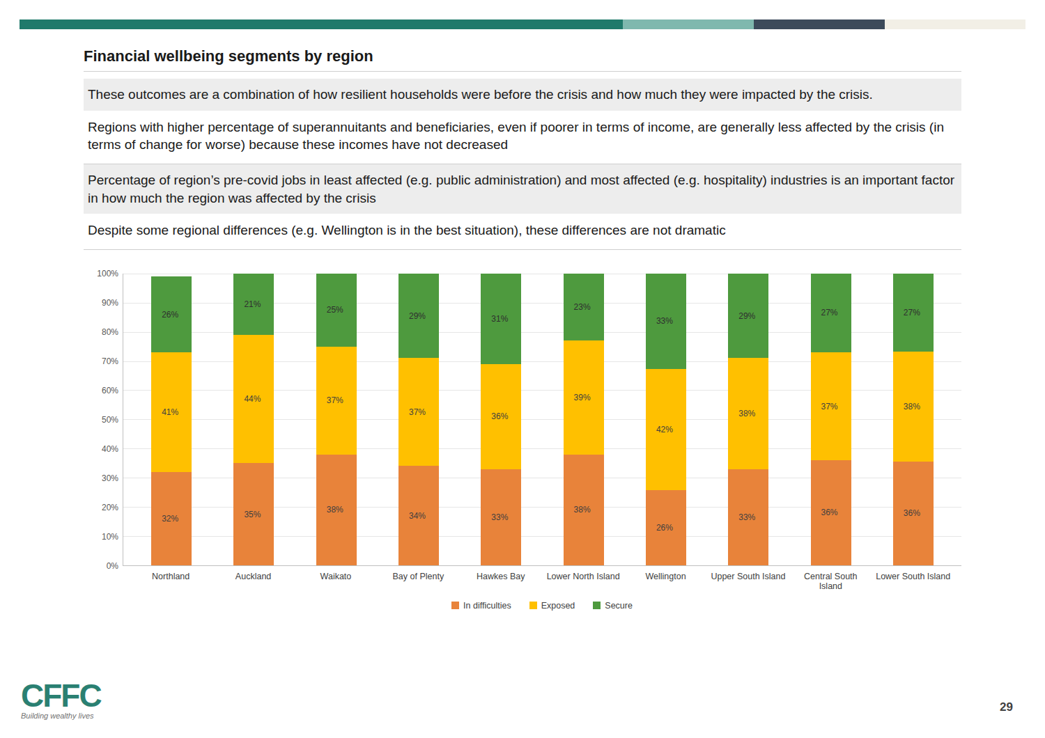Financial wellbeing segments by region
These outcomes are a combination of how resilient households were before the crisis and how much they were impacted by the crisis.
Regions with higher percentage of superannuitants and beneficiaries, even if poorer in terms of income, are generally less affected by the crisis (in terms of change for worse) because these incomes have not decreased
Percentage of region’s pre-covid jobs in least affected (e.g. public administration) and most affected (e.g. hospitality) industries is an important factor in how much the region was affected by the crisis
Despite some regional differences (e.g. Wellington is in the best situation), these differences are not dramatic
100% 90% 80% 70% 60% 50% 40% 30% 20% 10% 0%
26%
41%
32%
21%
44%
35%
25%
37%
38%
29%
37%
34%
31%
36%
33%
23%
39%
38%
33%
42%
26%
29%
38%
33%
27%
37%
36%
27%
38%
36%
Northland Auckland Waikato Bay of Plenty Hawkes Bay Lower North Island Wellington Upper South Island Central South Island Lower South Island
In difficulties Exposed Secure
CFFC
Building wealthy lives
29